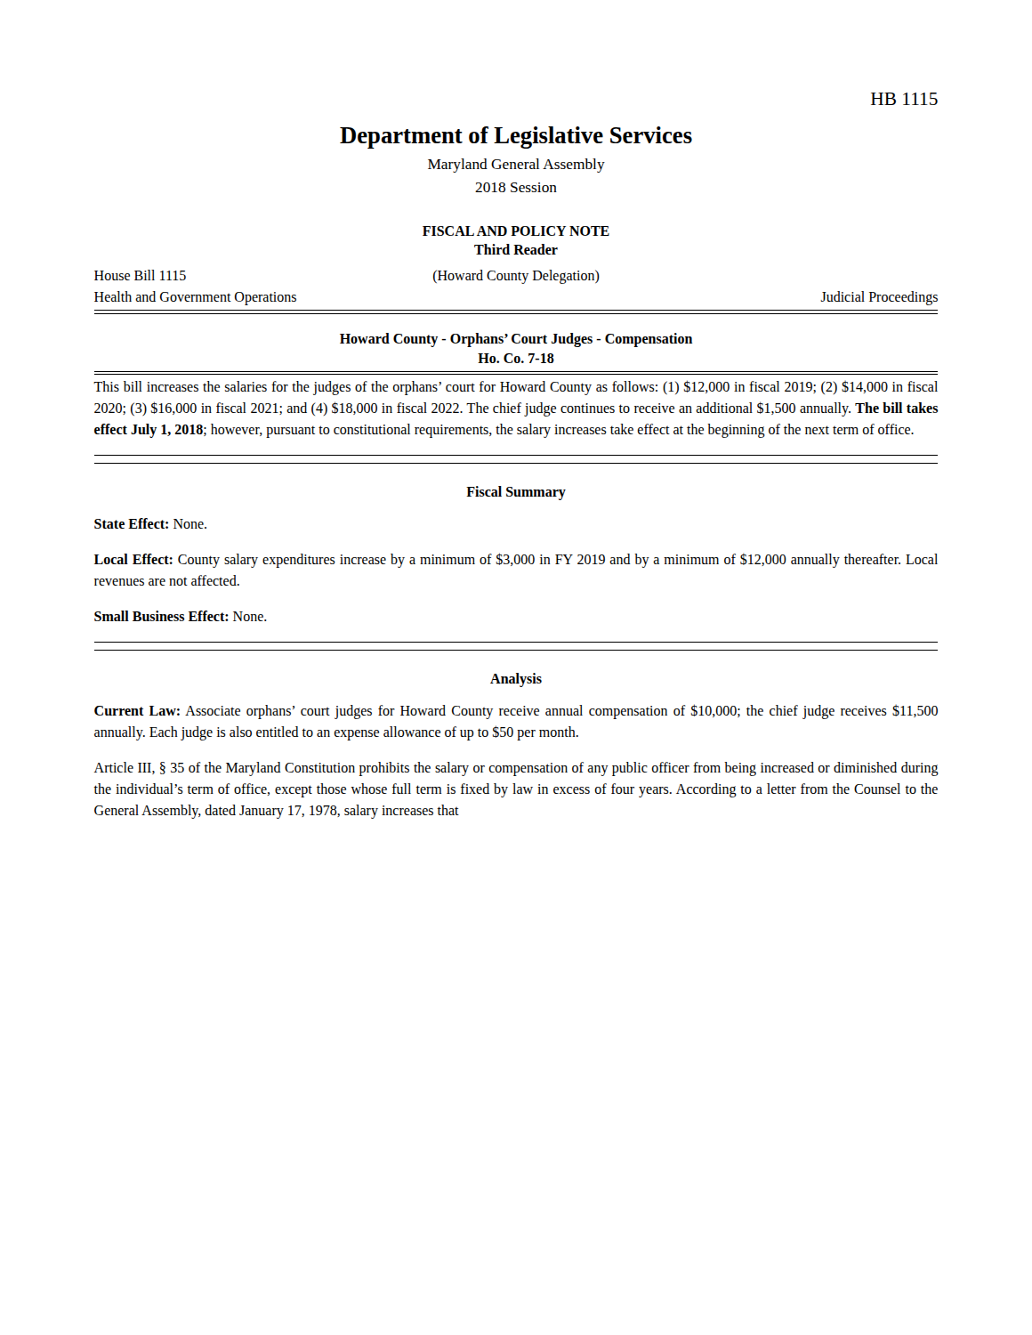HB 1115
Department of Legislative Services
Maryland General Assembly
2018 Session
FISCAL AND POLICY NOTE
Third Reader
| House Bill 1115 | (Howard County Delegation) | |
| Health and Government Operations | | Judicial Proceedings |
Howard County - Orphans’ Court Judges - Compensation
Ho. Co. 7-18
This bill increases the salaries for the judges of the orphans’ court for Howard County as follows: (1) $12,000 in fiscal 2019; (2) $14,000 in fiscal 2020; (3) $16,000 in fiscal 2021; and (4) $18,000 in fiscal 2022. The chief judge continues to receive an additional $1,500 annually. The bill takes effect July 1, 2018; however, pursuant to constitutional requirements, the salary increases take effect at the beginning of the next term of office.
Fiscal Summary
State Effect: None.
Local Effect: County salary expenditures increase by a minimum of $3,000 in FY 2019 and by a minimum of $12,000 annually thereafter. Local revenues are not affected.
Small Business Effect: None.
Analysis
Current Law: Associate orphans’ court judges for Howard County receive annual compensation of $10,000; the chief judge receives $11,500 annually. Each judge is also entitled to an expense allowance of up to $50 per month.
Article III, § 35 of the Maryland Constitution prohibits the salary or compensation of any public officer from being increased or diminished during the individual’s term of office, except those whose full term is fixed by law in excess of four years. According to a letter from the Counsel to the General Assembly, dated January 17, 1978, salary increases that